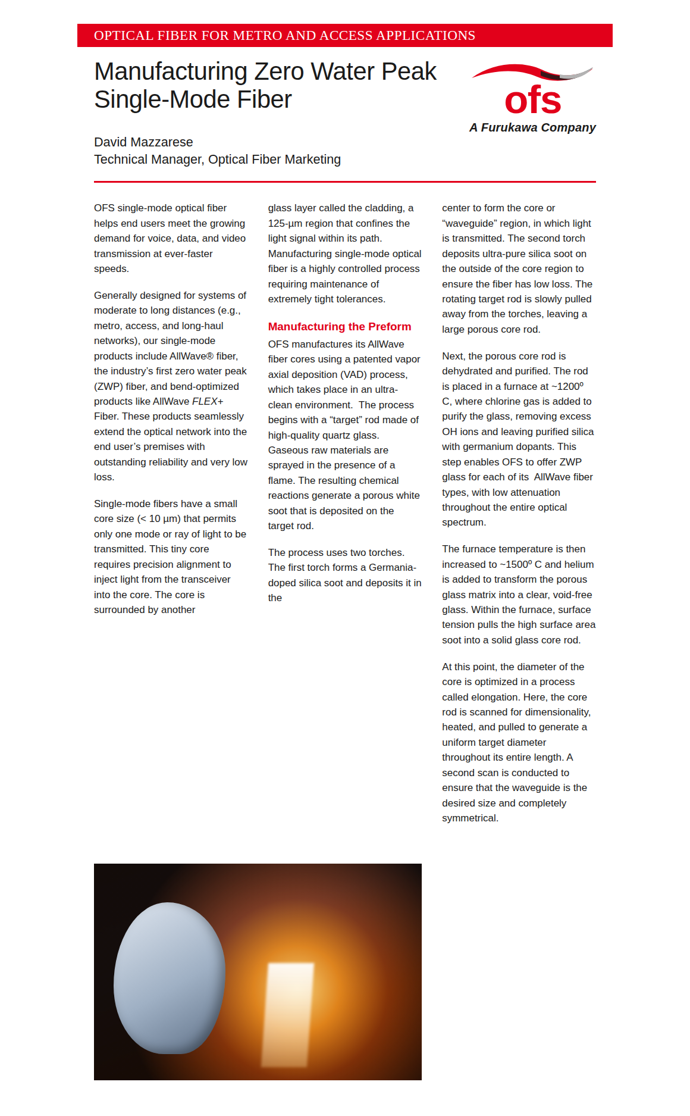OPTICAL FIBER FOR METRO AND ACCESS APPLICATIONS
Manufacturing Zero Water Peak
Single-Mode Fiber
David Mazzarese
Technical Manager, Optical Fiber Marketing
ofs
A Furukawa Company
OFS single-mode optical fiber helps end users meet the growing demand for voice, data, and video transmission at ever-faster speeds.
Generally designed for systems of moderate to long distances (e.g., metro, access, and long-haul networks), our single-mode products include AllWave® fiber, the industry’s first zero water peak (ZWP) fiber, and bend-optimized products like AllWave FLEX+ Fiber. These products seamlessly extend the optical network into the end user’s premises with outstanding reliability and very low loss.
Single-mode fibers have a small core size (< 10 µm) that permits only one mode or ray of light to be transmitted. This tiny core requires precision alignment to inject light from the transceiver into the core. The core is surrounded by another
glass layer called the cladding, a 125-µm region that confines the light signal within its path. Manufacturing single-mode optical fiber is a highly controlled process requiring maintenance of extremely tight tolerances.
Manufacturing the Preform
OFS manufactures its AllWave fiber cores using a patented vapor axial deposition (VAD) process, which takes place in an ultra-clean environment. The process begins with a “target” rod made of high-quality quartz glass. Gaseous raw materials are sprayed in the presence of a flame. The resulting chemical reactions generate a porous white soot that is deposited on the target rod.
The process uses two torches. The first torch forms a Germania-doped silica soot and deposits it in the
center to form the core or “waveguide” region, in which light is transmitted. The second torch deposits ultra-pure silica soot on the outside of the core region to ensure the fiber has low loss. The rotating target rod is slowly pulled away from the torches, leaving a large porous core rod.
Next, the porous core rod is dehydrated and purified. The rod is placed in a furnace at ~1200º C, where chlorine gas is added to purify the glass, removing excess OH ions and leaving purified silica with germanium dopants. This step enables OFS to offer ZWP glass for each of its AllWave fiber types, with low attenuation throughout the entire optical spectrum.
The furnace temperature is then increased to ~1500º C and helium is added to transform the porous glass matrix into a clear, void-free glass. Within the furnace, surface tension pulls the high surface area soot into a solid glass core rod.
At this point, the diameter of the core is optimized in a process called elongation. Here, the core rod is scanned for dimensionality, heated, and pulled to generate a uniform target diameter throughout its entire length. A second scan is conducted to ensure that the waveguide is the desired size and completely symmetrical.